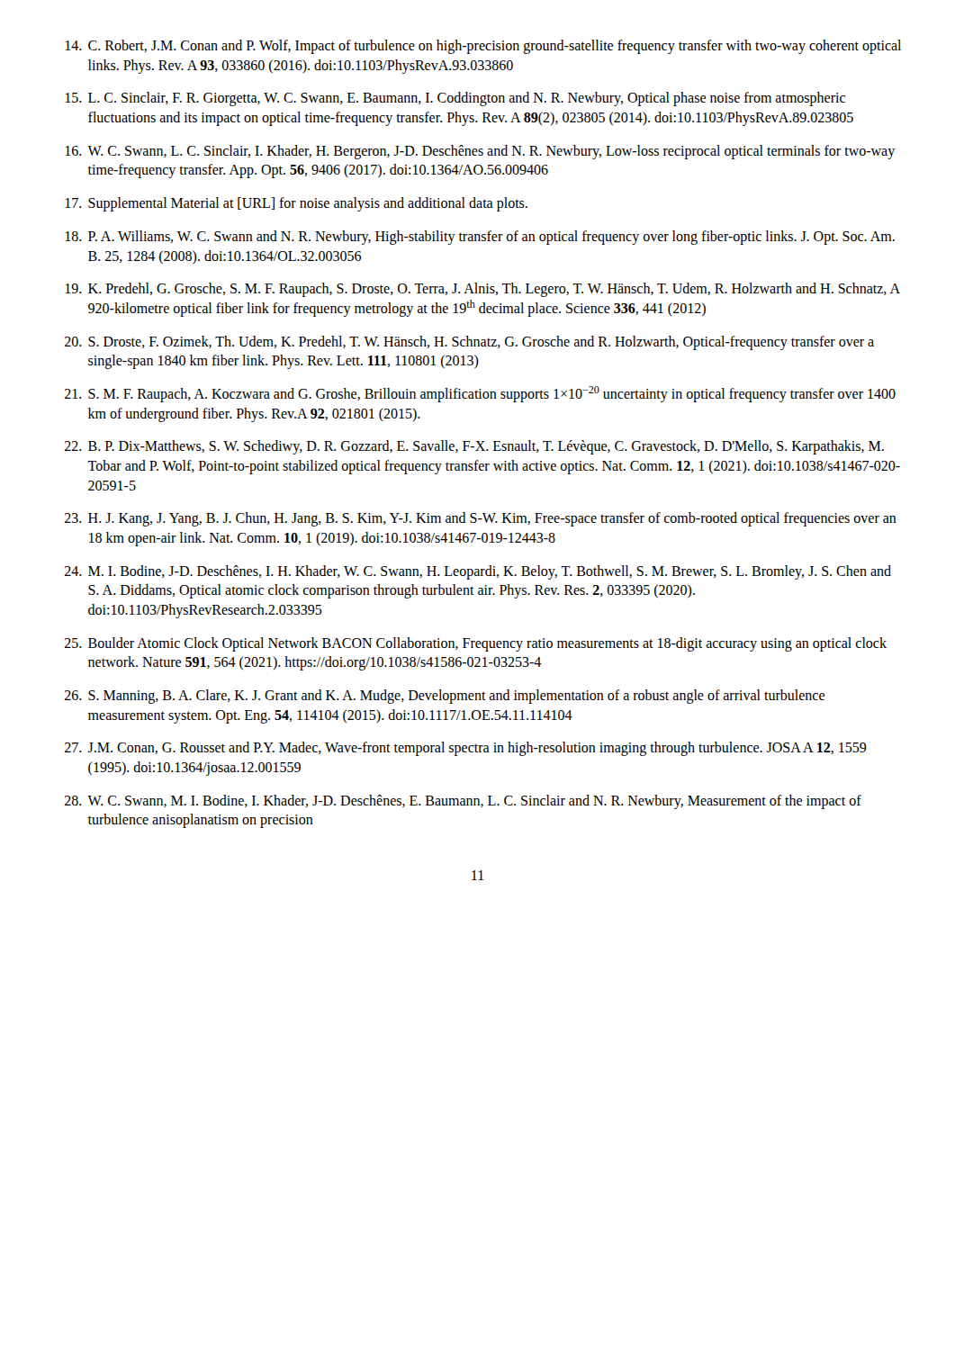C. Robert, J.M. Conan and P. Wolf, Impact of turbulence on high-precision ground-satellite frequency transfer with two-way coherent optical links. Phys. Rev. A 93, 033860 (2016). doi:10.1103/PhysRevA.93.033860
L. C. Sinclair, F. R. Giorgetta, W. C. Swann, E. Baumann, I. Coddington and N. R. Newbury, Optical phase noise from atmospheric fluctuations and its impact on optical time-frequency transfer. Phys. Rev. A 89(2), 023805 (2014). doi:10.1103/PhysRevA.89.023805
W. C. Swann, L. C. Sinclair, I. Khader, H. Bergeron, J-D. Deschênes and N. R. Newbury, Low-loss reciprocal optical terminals for two-way time-frequency transfer. App. Opt. 56, 9406 (2017). doi:10.1364/AO.56.009406
Supplemental Material at [URL] for noise analysis and additional data plots.
P. A. Williams, W. C. Swann and N. R. Newbury, High-stability transfer of an optical frequency over long fiber-optic links. J. Opt. Soc. Am. B. 25, 1284 (2008). doi:10.1364/OL.32.003056
K. Predehl, G. Grosche, S. M. F. Raupach, S. Droste, O. Terra, J. Alnis, Th. Legero, T. W. Hänsch, T. Udem, R. Holzwarth and H. Schnatz, A 920-kilometre optical fiber link for frequency metrology at the 19th decimal place. Science 336, 441 (2012)
S. Droste, F. Ozimek, Th. Udem, K. Predehl, T. W. Hänsch, H. Schnatz, G. Grosche and R. Holzwarth, Optical-frequency transfer over a single-span 1840 km fiber link. Phys. Rev. Lett. 111, 110801 (2013)
S. M. F. Raupach, A. Koczwara and G. Groshe, Brillouin amplification supports 1×10−20 uncertainty in optical frequency transfer over 1400 km of underground fiber. Phys. Rev.A 92, 021801 (2015).
B. P. Dix-Matthews, S. W. Schediwy, D. R. Gozzard, E. Savalle, F-X. Esnault, T. Lévèque, C. Gravestock, D. D'Mello, S. Karpathakis, M. Tobar and P. Wolf, Point-to-point stabilized optical frequency transfer with active optics. Nat. Comm. 12, 1 (2021). doi:10.1038/s41467-020-20591-5
H. J. Kang, J. Yang, B. J. Chun, H. Jang, B. S. Kim, Y-J. Kim and S-W. Kim, Free-space transfer of comb-rooted optical frequencies over an 18 km open-air link. Nat. Comm. 10, 1 (2019). doi:10.1038/s41467-019-12443-8
M. I. Bodine, J-D. Deschênes, I. H. Khader, W. C. Swann, H. Leopardi, K. Beloy, T. Bothwell, S. M. Brewer, S. L. Bromley, J. S. Chen and S. A. Diddams, Optical atomic clock comparison through turbulent air. Phys. Rev. Res. 2, 033395 (2020). doi:10.1103/PhysRevResearch.2.033395
Boulder Atomic Clock Optical Network BACON Collaboration, Frequency ratio measurements at 18-digit accuracy using an optical clock network. Nature 591, 564 (2021). https://doi.org/10.1038/s41586-021-03253-4
S. Manning, B. A. Clare, K. J. Grant and K. A. Mudge, Development and implementation of a robust angle of arrival turbulence measurement system. Opt. Eng. 54, 114104 (2015). doi:10.1117/1.OE.54.11.114104
J.M. Conan, G. Rousset and P.Y. Madec, Wave-front temporal spectra in high-resolution imaging through turbulence. JOSA A 12, 1559 (1995). doi:10.1364/josaa.12.001559
W. C. Swann, M. I. Bodine, I. Khader, J-D. Deschênes, E. Baumann, L. C. Sinclair and N. R. Newbury, Measurement of the impact of turbulence anisoplanatism on precision
11